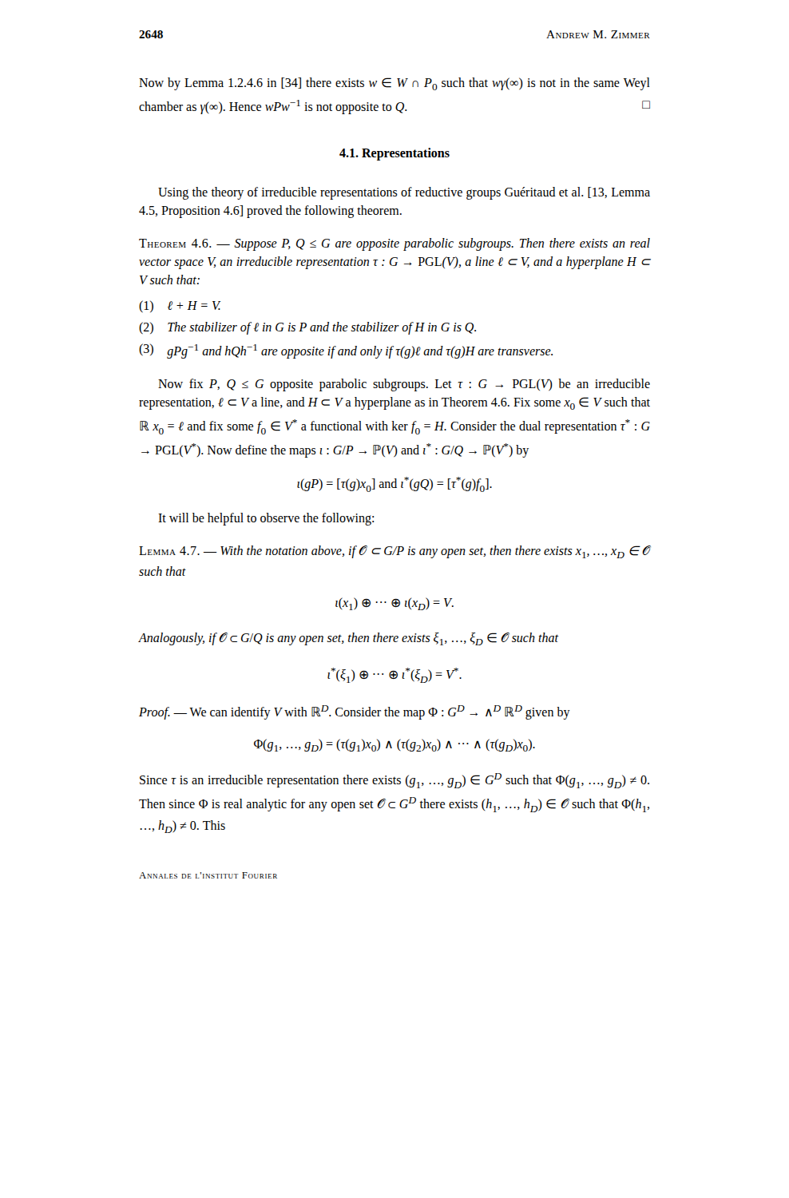2648 Andrew M. Zimmer
Now by Lemma 1.2.4.6 in [34] there exists w ∈ W ∩ P0 such that wγ(∞) is not in the same Weyl chamber as γ(∞). Hence wPw−1 is not opposite to Q. □
4.1. Representations
Using the theory of irreducible representations of reductive groups Guéritaud et al. [13, Lemma 4.5, Proposition 4.6] proved the following theorem.
Theorem 4.6. — Suppose P, Q ≤ G are opposite parabolic subgroups. Then there exists an real vector space V, an irreducible representation τ : G → PGL(V), a line ℓ ⊂ V, and a hyperplane H ⊂ V such that:
ℓ + H = V.
The stabilizer of ℓ in G is P and the stabilizer of H in G is Q.
gPg−1 and hQh−1 are opposite if and only if τ(g)ℓ and τ(g)H are transverse.
Now fix P, Q ≤ G opposite parabolic subgroups. Let τ : G → PGL(V) be an irreducible representation, ℓ ⊂ V a line, and H ⊂ V a hyperplane as in Theorem 4.6. Fix some x0 ∈ V such that ℝ x0 = ℓ and fix some f0 ∈ V* a functional with ker f0 = H. Consider the dual representation τ* : G → PGL(V*). Now define the maps ι : G/P → ℙ(V) and ι* : G/Q → ℙ(V*) by
ι(gP) = [τ(g)x0] and ι*(gQ) = [τ*(g)f0].
It will be helpful to observe the following:
Lemma 4.7. — With the notation above, if 𝒪 ⊂ G/P is any open set, then there exists x1, …, xD ∈ 𝒪 such that
ι(x1) ⊕ ··· ⊕ ι(xD) = V.
Analogously, if 𝒪 ⊂ G/Q is any open set, then there exists ξ1, …, ξD ∈ 𝒪 such that
ι*(ξ1) ⊕ ··· ⊕ ι*(ξD) = V*.
Proof. — We can identify V with ℝD. Consider the map Φ : GD → ∧D ℝD given by
Φ(g1, …, gD) = (τ(g1)x0) ∧ (τ(g2)x0) ∧ ··· ∧ (τ(gD)x0).
Since τ is an irreducible representation there exists (g1, …, gD) ∈ GD such that Φ(g1, …, gD) ≠ 0. Then since Φ is real analytic for any open set 𝒪 ⊂ GD there exists (h1, …, hD) ∈ 𝒪 such that Φ(h1, …, hD) ≠ 0. This
Annales de l'institut Fourier